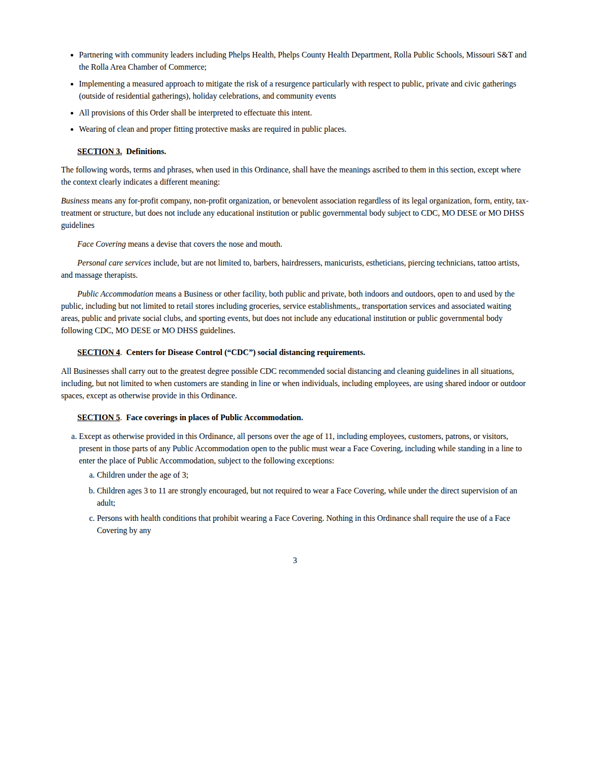Partnering with community leaders including Phelps Health, Phelps County Health Department, Rolla Public Schools, Missouri S&T and the Rolla Area Chamber of Commerce;
Implementing a measured approach to mitigate the risk of a resurgence particularly with respect to public, private and civic gatherings (outside of residential gatherings), holiday celebrations, and community events
All provisions of this Order shall be interpreted to effectuate this intent.
Wearing of clean and proper fitting protective masks are required in public places.
SECTION 3. Definitions.
The following words, terms and phrases, when used in this Ordinance, shall have the meanings ascribed to them in this section, except where the context clearly indicates a different meaning:
Business means any for-profit company, non-profit organization, or benevolent association regardless of its legal organization, form, entity, tax-treatment or structure, but does not include any educational institution or public governmental body subject to CDC, MO DESE or MO DHSS guidelines
Face Covering means a devise that covers the nose and mouth.
Personal care services include, but are not limited to, barbers, hairdressers, manicurists, estheticians, piercing technicians, tattoo artists, and massage therapists.
Public Accommodation means a Business or other facility, both public and private, both indoors and outdoors, open to and used by the public, including but not limited to retail stores including groceries, service establishments,, transportation services and associated waiting areas, public and private social clubs, and sporting events, but does not include any educational institution or public governmental body following CDC, MO DESE or MO DHSS guidelines.
SECTION 4. Centers for Disease Control (“CDC”) social distancing requirements.
All Businesses shall carry out to the greatest degree possible CDC recommended social distancing and cleaning guidelines in all situations, including, but not limited to when customers are standing in line or when individuals, including employees, are using shared indoor or outdoor spaces, except as otherwise provide in this Ordinance.
SECTION 5. Face coverings in places of Public Accommodation.
Except as otherwise provided in this Ordinance, all persons over the age of 11, including employees, customers, patrons, or visitors, present in those parts of any Public Accommodation open to the public must wear a Face Covering, including while standing in a line to enter the place of Public Accommodation, subject to the following exceptions:
Children under the age of 3;
Children ages 3 to 11 are strongly encouraged, but not required to wear a Face Covering, while under the direct supervision of an adult;
Persons with health conditions that prohibit wearing a Face Covering. Nothing in this Ordinance shall require the use of a Face Covering by any
3